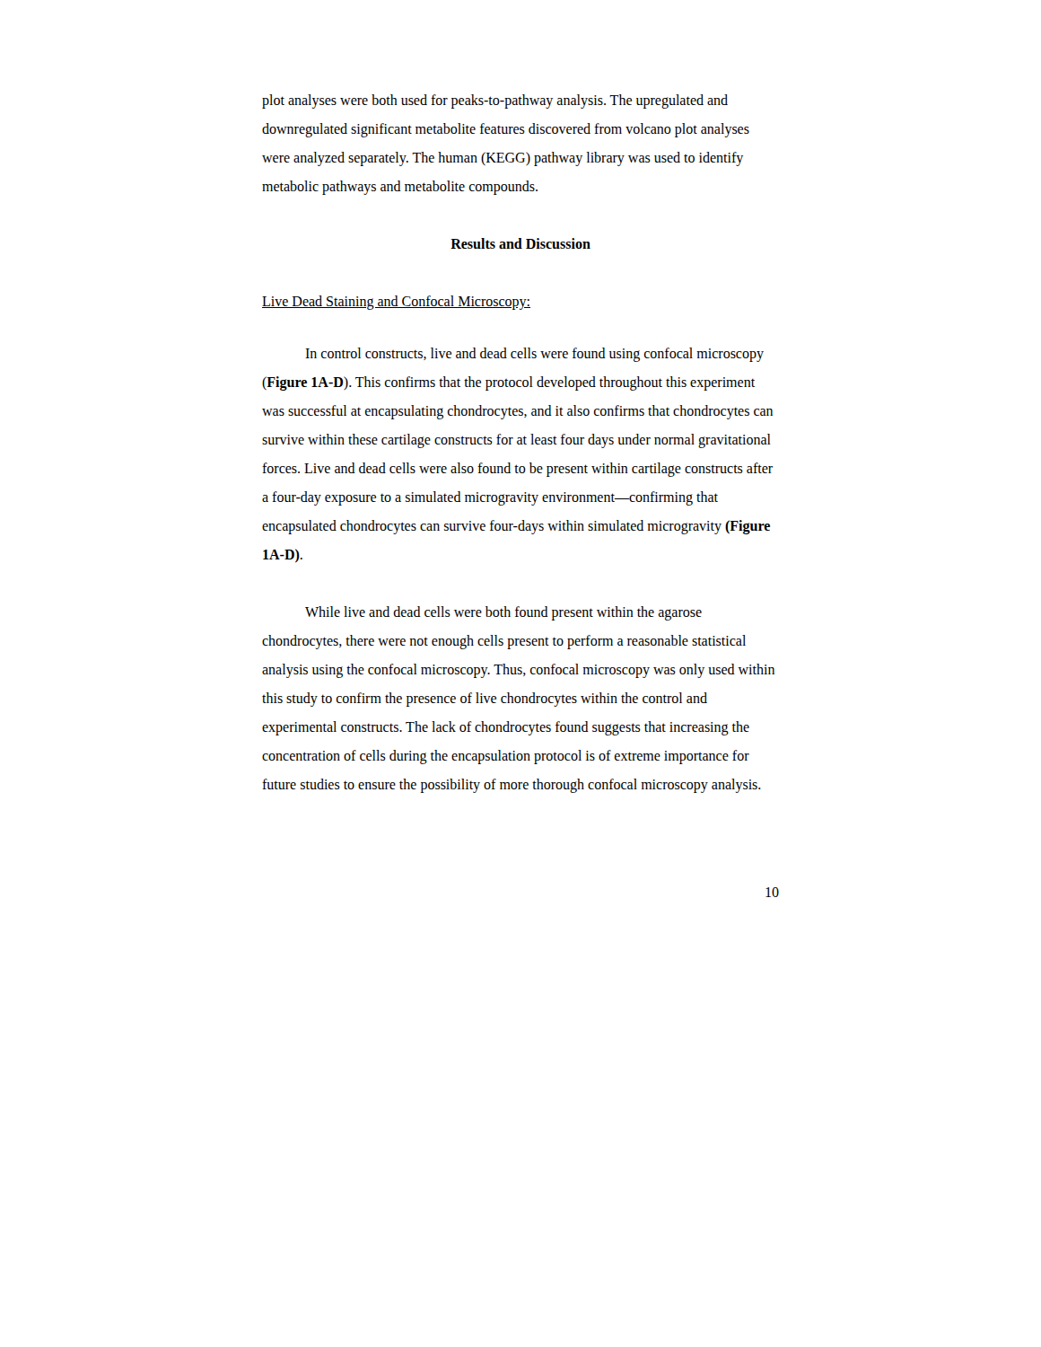plot analyses were both used for peaks-to-pathway analysis. The upregulated and downregulated significant metabolite features discovered from volcano plot analyses were analyzed separately. The human (KEGG) pathway library was used to identify metabolic pathways and metabolite compounds.
Results and Discussion
Live Dead Staining and Confocal Microscopy:
In control constructs, live and dead cells were found using confocal microscopy (Figure 1A-D). This confirms that the protocol developed throughout this experiment was successful at encapsulating chondrocytes, and it also confirms that chondrocytes can survive within these cartilage constructs for at least four days under normal gravitational forces. Live and dead cells were also found to be present within cartilage constructs after a four-day exposure to a simulated microgravity environment—confirming that encapsulated chondrocytes can survive four-days within simulated microgravity (Figure 1A-D).
While live and dead cells were both found present within the agarose chondrocytes, there were not enough cells present to perform a reasonable statistical analysis using the confocal microscopy. Thus, confocal microscopy was only used within this study to confirm the presence of live chondrocytes within the control and experimental constructs. The lack of chondrocytes found suggests that increasing the concentration of cells during the encapsulation protocol is of extreme importance for future studies to ensure the possibility of more thorough confocal microscopy analysis.
10